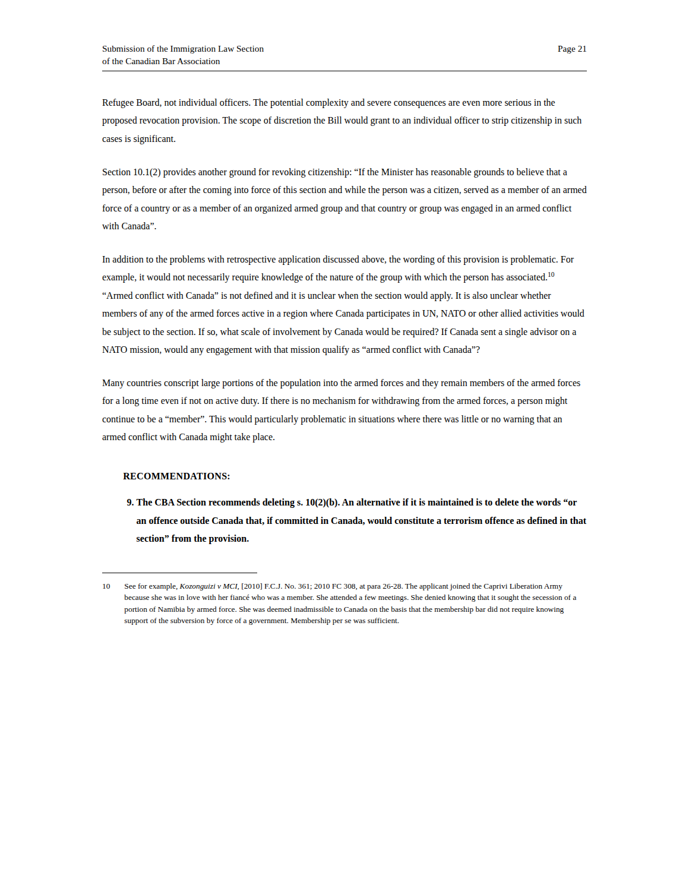Submission of the Immigration Law Section
of the Canadian Bar Association
Page 21
Refugee Board, not individual officers. The potential complexity and severe consequences are even more serious in the proposed revocation provision. The scope of discretion the Bill would grant to an individual officer to strip citizenship in such cases is significant.
Section 10.1(2) provides another ground for revoking citizenship: “If the Minister has reasonable grounds to believe that a person, before or after the coming into force of this section and while the person was a citizen, served as a member of an armed force of a country or as a member of an organized armed group and that country or group was engaged in an armed conflict with Canada”.
In addition to the problems with retrospective application discussed above, the wording of this provision is problematic. For example, it would not necessarily require knowledge of the nature of the group with which the person has associated.10 “Armed conflict with Canada” is not defined and it is unclear when the section would apply. It is also unclear whether members of any of the armed forces active in a region where Canada participates in UN, NATO or other allied activities would be subject to the section. If so, what scale of involvement by Canada would be required? If Canada sent a single advisor on a NATO mission, would any engagement with that mission qualify as “armed conflict with Canada”?
Many countries conscript large portions of the population into the armed forces and they remain members of the armed forces for a long time even if not on active duty. If there is no mechanism for withdrawing from the armed forces, a person might continue to be a “member”. This would particularly problematic in situations where there was little or no warning that an armed conflict with Canada might take place.
RECOMMENDATIONS:
The CBA Section recommends deleting s. 10(2)(b). An alternative if it is maintained is to delete the words “or an offence outside Canada that, if committed in Canada, would constitute a terrorism offence as defined in that section” from the provision.
10
See for example, Kozonguizi v MCI, [2010] F.C.J. No. 361; 2010 FC 308, at para 26-28. The applicant joined the Caprivi Liberation Army because she was in love with her fiancé who was a member. She attended a few meetings. She denied knowing that it sought the secession of a portion of Namibia by armed force. She was deemed inadmissible to Canada on the basis that the membership bar did not require knowing support of the subversion by force of a government. Membership per se was sufficient.